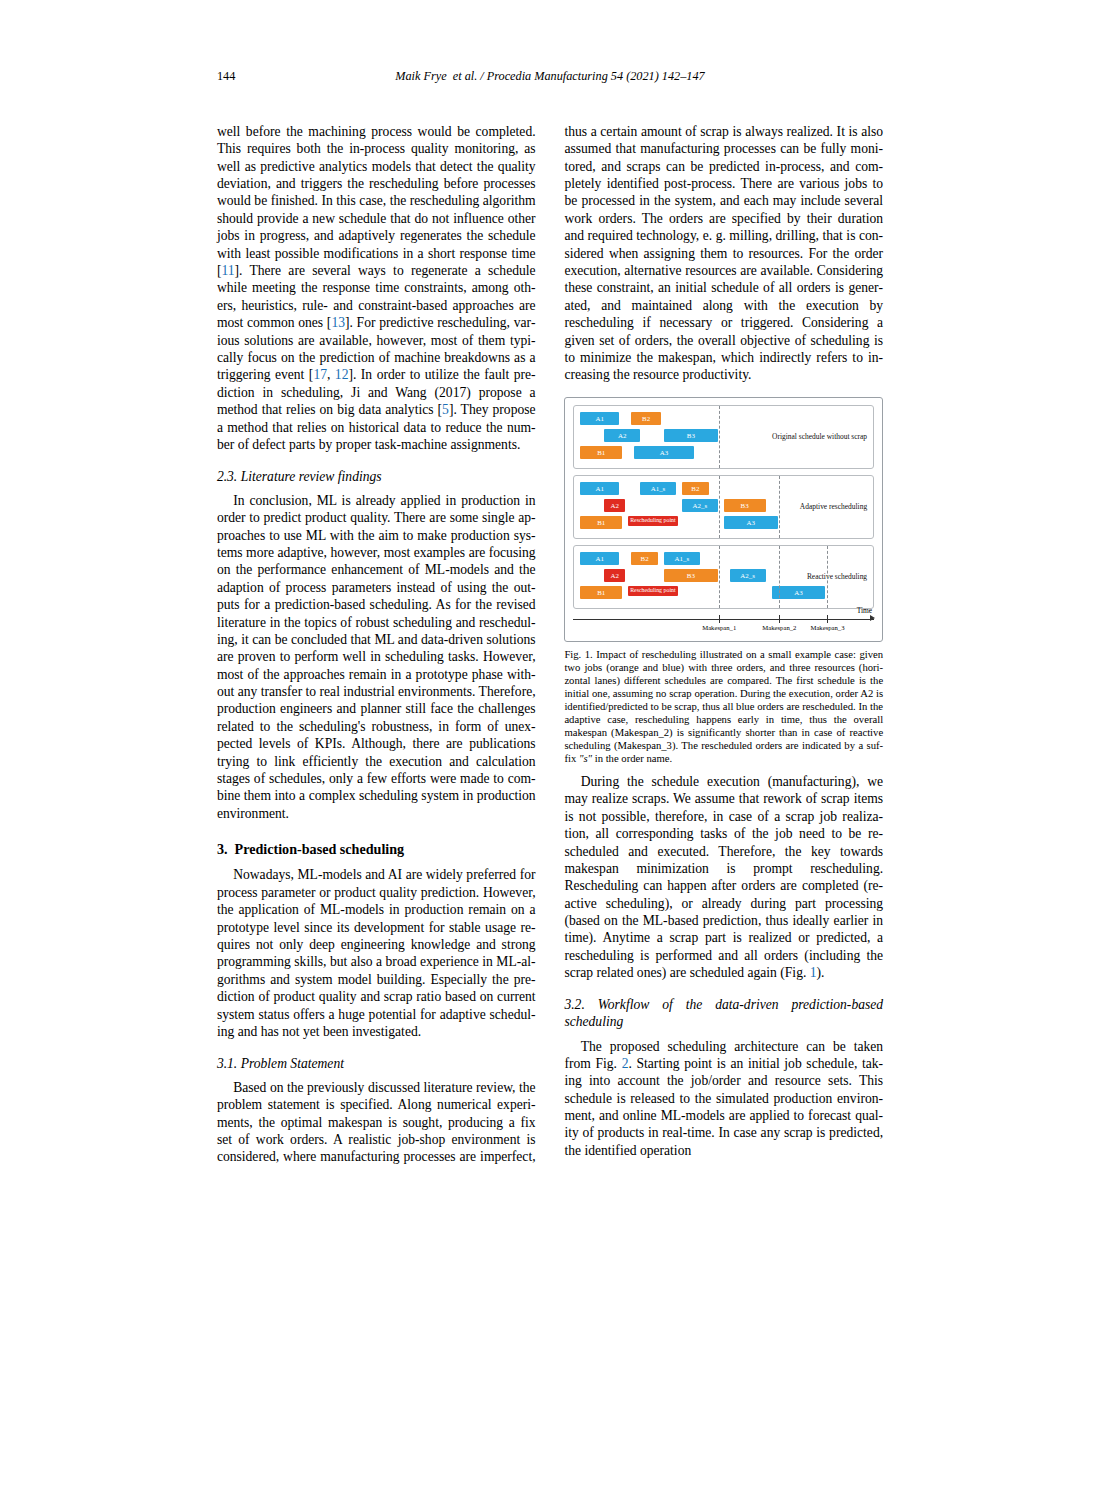144 Maik Frye et al. / Procedia Manufacturing 54 (2021) 142–147
well before the machining process would be completed. This requires both the in-process quality monitoring, as well as predictive analytics models that detect the quality deviation, and triggers the rescheduling before processes would be finished. In this case, the rescheduling algorithm should provide a new schedule that do not influence other jobs in progress, and adaptively regenerates the schedule with least possible modifications in a short response time [11]. There are several ways to regenerate a schedule while meeting the response time constraints, among others, heuristics, rule- and constraint-based approaches are most common ones [13]. For predictive rescheduling, various solutions are available, however, most of them typically focus on the prediction of machine breakdowns as a triggering event [17, 12]. In order to utilize the fault prediction in scheduling, Ji and Wang (2017) propose a method that relies on big data analytics [5]. They propose a method that relies on historical data to reduce the number of defect parts by proper task-machine assignments.
2.3. Literature review findings
In conclusion, ML is already applied in production in order to predict product quality. There are some single approaches to use ML with the aim to make production systems more adaptive, however, most examples are focusing on the performance enhancement of ML-models and the adaption of process parameters instead of using the outputs for a prediction-based scheduling. As for the revised literature in the topics of robust scheduling and rescheduling, it can be concluded that ML and data-driven solutions are proven to perform well in scheduling tasks. However, most of the approaches remain in a prototype phase without any transfer to real industrial environments. Therefore, production engineers and planner still face the challenges related to the scheduling's robustness, in form of unexpected levels of KPIs. Although, there are publications trying to link efficiently the execution and calculation stages of schedules, only a few efforts were made to combine them into a complex scheduling system in production environment.
3. Prediction-based scheduling
Nowadays, ML-models and AI are widely preferred for process parameter or product quality prediction. However, the application of ML-models in production remain on a prototype level since its development for stable usage requires not only deep engineering knowledge and strong programming skills, but also a broad experience in ML-algorithms and system model building. Especially the prediction of product quality and scrap ratio based on current system status offers a huge potential for adaptive scheduling and has not yet been investigated.
3.1. Problem Statement
Based on the previously discussed literature review, the problem statement is specified. Along numerical experiments, the optimal makespan is sought, producing a fix set of work orders. A realistic job-shop environment is considered, where manufacturing processes are imperfect, thus a certain amount of scrap is always realized. It is also assumed that manufacturing processes can be fully monitored, and scraps can be predicted in-process, and completely identified post-process. There are various jobs to be processed in the system, and each may include several work orders. The orders are specified by their duration and required technology, e. g. milling, drilling, that is considered when assigning them to resources. For the order execution, alternative resources are available. Considering these constraint, an initial schedule of all orders is generated, and maintained along with the execution by rescheduling if necessary or triggered. Considering a given set of orders, the overall objective of scheduling is to minimize the makespan, which indirectly refers to increasing the resource productivity.
A1
B2
A2
B3
B1
A3
Original schedule without scrap
A1
A1_s
B2
A2
A2_s
B3
B1
A3
Rescheduling point
Adaptive rescheduling
A1
B2
A1_s
A2
B3
A2_s
B1
A3
Rescheduling point
Reactive scheduling
Makespan_1
Makespan_2
Makespan_3
Time
Fig. 1. Impact of rescheduling illustrated on a small example case: given two jobs (orange and blue) with three orders, and three resources (horizontal lanes) different schedules are compared. The first schedule is the initial one, assuming no scrap operation. During the execution, order A2 is identified/predicted to be scrap, thus all blue orders are rescheduled. In the adaptive case, rescheduling happens early in time, thus the overall makespan (Makespan_2) is significantly shorter than in case of reactive scheduling (Makespan_3). The rescheduled orders are indicated by a suffix "s" in the order name.
During the schedule execution (manufacturing), we may realize scraps. We assume that rework of scrap items is not possible, therefore, in case of a scrap job realization, all corresponding tasks of the job need to be re-scheduled and executed. Therefore, the key towards makespan minimization is prompt rescheduling. Rescheduling can happen after orders are completed (reactive scheduling), or already during part processing (based on the ML-based prediction, thus ideally earlier in time). Anytime a scrap part is realized or predicted, a rescheduling is performed and all orders (including the scrap related ones) are scheduled again (Fig. 1).
3.2. Workflow of the data-driven prediction-based scheduling
The proposed scheduling architecture can be taken from Fig. 2. Starting point is an initial job schedule, taking into account the job/order and resource sets. This schedule is released to the simulated production environment, and online ML-models are applied to forecast quality of products in real-time. In case any scrap is predicted, the identified operation